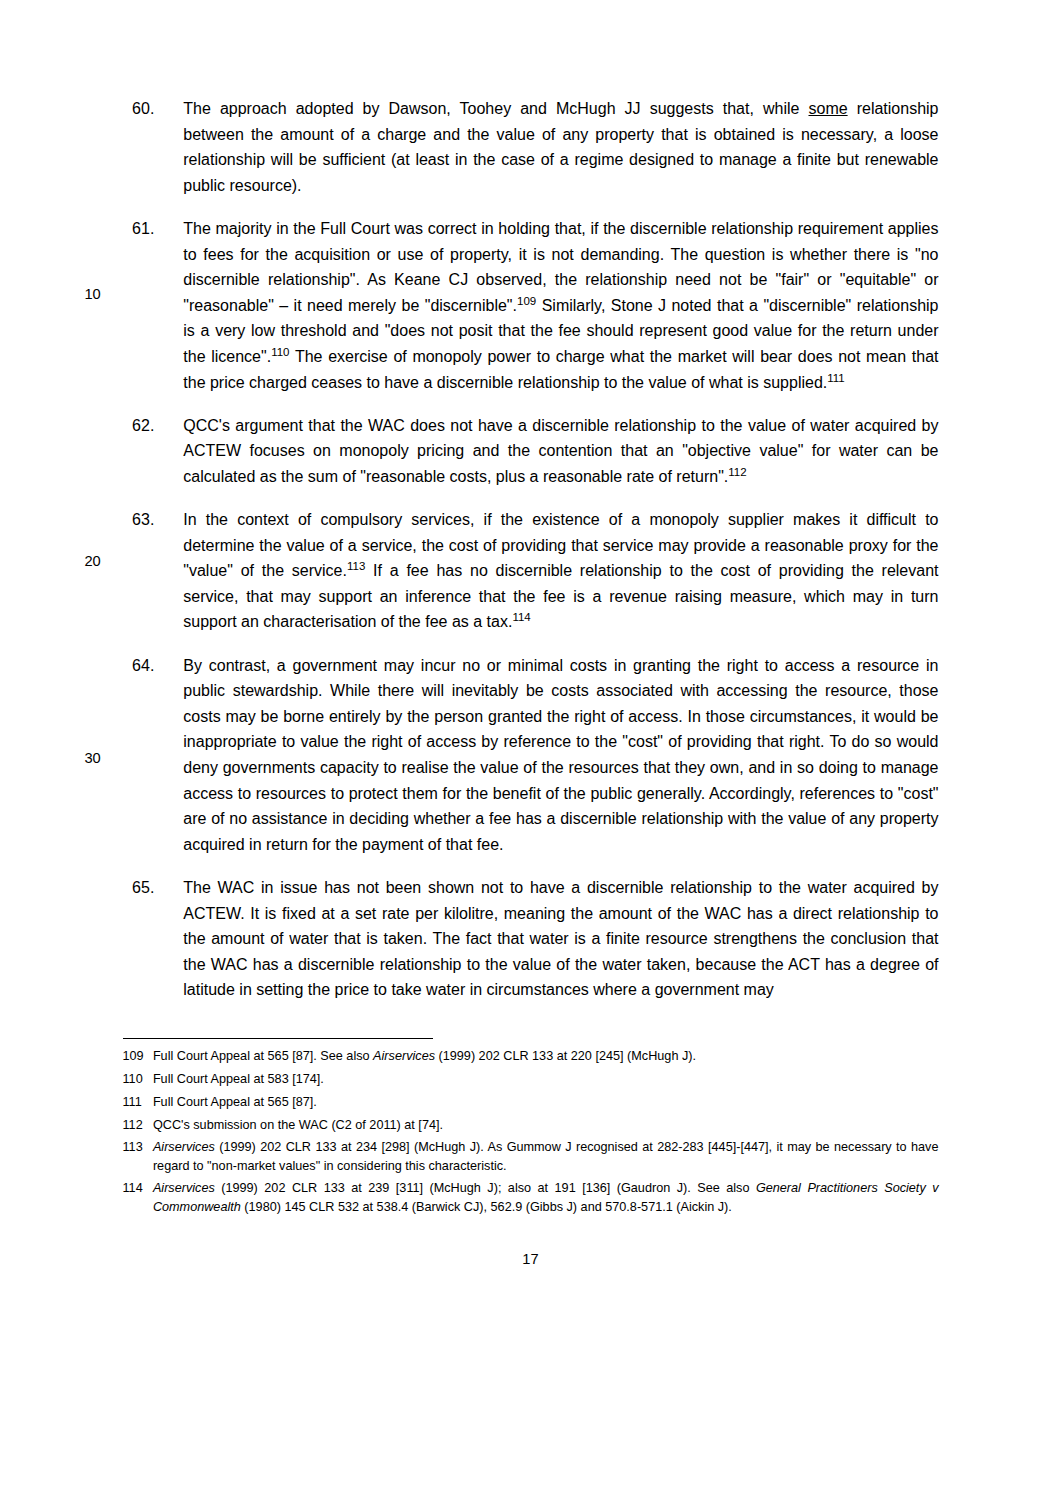60.
The approach adopted by Dawson, Toohey and McHugh JJ suggests that, while some relationship between the amount of a charge and the value of any property that is obtained is necessary, a loose relationship will be sufficient (at least in the case of a regime designed to manage a finite but renewable public resource).
61.
10 The majority in the Full Court was correct in holding that, if the discernible relationship requirement applies to fees for the acquisition or use of property, it is not demanding. The question is whether there is "no discernible relationship". As Keane CJ observed, the relationship need not be "fair" or "equitable" or "reasonable" – it need merely be "discernible".109 Similarly, Stone J noted that a "discernible" relationship is a very low threshold and "does not posit that the fee should represent good value for the return under the licence".110 The exercise of monopoly power to charge what the market will bear does not mean that the price charged ceases to have a discernible relationship to the value of what is supplied.111
62.
QCC's argument that the WAC does not have a discernible relationship to the value of water acquired by ACTEW focuses on monopoly pricing and the contention that an "objective value" for water can be calculated as the sum of "reasonable costs, plus a reasonable rate of return".112
63.
20 In the context of compulsory services, if the existence of a monopoly supplier makes it difficult to determine the value of a service, the cost of providing that service may provide a reasonable proxy for the "value" of the service.113 If a fee has no discernible relationship to the cost of providing the relevant service, that may support an inference that the fee is a revenue raising measure, which may in turn support an characterisation of the fee as a tax.114
64.
30 By contrast, a government may incur no or minimal costs in granting the right to access a resource in public stewardship. While there will inevitably be costs associated with accessing the resource, those costs may be borne entirely by the person granted the right of access. In those circumstances, it would be inappropriate to value the right of access by reference to the "cost" of providing that right. To do so would deny governments capacity to realise the value of the resources that they own, and in so doing to manage access to resources to protect them for the benefit of the public generally. Accordingly, references to "cost" are of no assistance in deciding whether a fee has a discernible relationship with the value of any property acquired in return for the payment of that fee.
65.
The WAC in issue has not been shown not to have a discernible relationship to the water acquired by ACTEW. It is fixed at a set rate per kilolitre, meaning the amount of the WAC has a direct relationship to the amount of water that is taken. The fact that water is a finite resource strengthens the conclusion that the WAC has a discernible relationship to the value of the water taken, because the ACT has a degree of latitude in setting the price to take water in circumstances where a government may
109
Full Court Appeal at 565 [87]. See also Airservices (1999) 202 CLR 133 at 220 [245] (McHugh J).
110
Full Court Appeal at 583 [174].
111
Full Court Appeal at 565 [87].
112
QCC's submission on the WAC (C2 of 2011) at [74].
113
Airservices (1999) 202 CLR 133 at 234 [298] (McHugh J). As Gummow J recognised at 282-283 [445]-[447], it may be necessary to have regard to "non-market values" in considering this characteristic.
114
Airservices (1999) 202 CLR 133 at 239 [311] (McHugh J); also at 191 [136] (Gaudron J). See also General Practitioners Society v Commonwealth (1980) 145 CLR 532 at 538.4 (Barwick CJ), 562.9 (Gibbs J) and 570.8-571.1 (Aickin J).
17